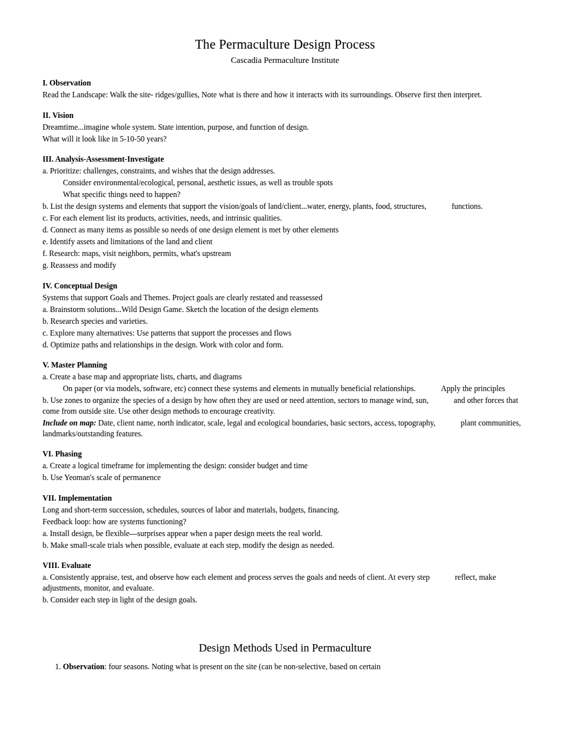The Permaculture Design Process
Cascadia Permaculture Institute
I. Observation
Read the Landscape: Walk the site- ridges/gullies, Note what is there and how it interacts with its surroundings. Observe first then interpret.
II. Vision
Dreamtime...imagine whole system. State intention, purpose, and function of design.
What will it look like in 5-10-50 years?
III. Analysis-Assessment-Investigate
a. Prioritize: challenges, constraints, and wishes that the design addresses.
Consider environmental/ecological, personal, aesthetic issues, as well as trouble spots
What specific things need to happen?
b. List the design systems and elements that support the vision/goals of land/client...water, energy, plants, food, structures, functions.
c. For each element list its products, activities, needs, and intrinsic qualities.
d. Connect as many items as possible so needs of one design element is met by other elements
e. Identify assets and limitations of the land and client
f. Research: maps, visit neighbors, permits, what's upstream
g. Reassess and modify
IV. Conceptual Design
Systems that support Goals and Themes. Project goals are clearly restated and reassessed
a. Brainstorm solutions...Wild Design Game. Sketch the location of the design elements
b. Research species and varieties.
c. Explore many alternatives: Use patterns that support the processes and flows
d. Optimize paths and relationships in the design. Work with color and form.
V. Master Planning
a. Create a base map and appropriate lists, charts, and diagrams
On paper (or via models, software, etc) connect these systems and elements in mutually beneficial relationships. Apply the principles
b. Use zones to organize the species of a design by how often they are used or need attention, sectors to manage wind, sun, and other forces that come from outside site. Use other design methods to encourage creativity.
Include on map: Date, client name, north indicator, scale, legal and ecological boundaries, basic sectors, access, topography, plant communities, landmarks/outstanding features.
VI. Phasing
a. Create a logical timeframe for implementing the design: consider budget and time
b. Use Yeoman's scale of permanence
VII. Implementation
Long and short-term succession, schedules, sources of labor and materials, budgets, financing.
Feedback loop: how are systems functioning?
a. Install design, be flexible—surprises appear when a paper design meets the real world.
b. Make small-scale trials when possible, evaluate at each step, modify the design as needed.
VIII. Evaluate
a. Consistently appraise, test, and observe how each element and process serves the goals and needs of client. At every step reflect, make adjustments, monitor, and evaluate.
b. Consider each step in light of the design goals.
Design Methods Used in Permaculture
Observation: four seasons. Noting what is present on the site (can be non-selective, based on certain